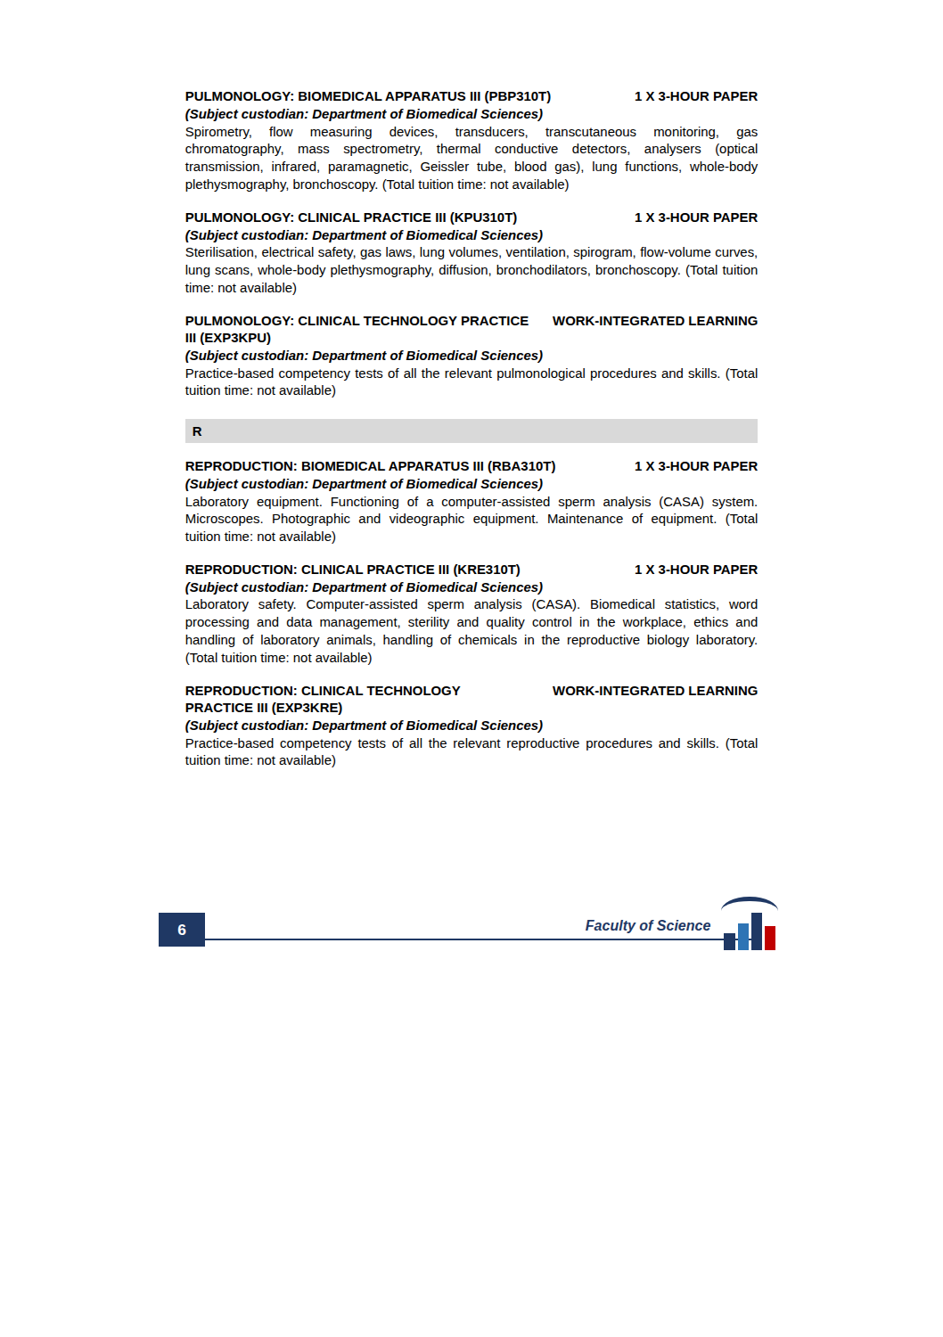PULMONOLOGY: BIOMEDICAL APPARATUS III (PBP310T) 1 X 3-HOUR PAPER
(Subject custodian: Department of Biomedical Sciences)
Spirometry, flow measuring devices, transducers, transcutaneous monitoring, gas chromatography, mass spectrometry, thermal conductive detectors, analysers (optical transmission, infrared, paramagnetic, Geissler tube, blood gas), lung functions, whole-body plethysmography, bronchoscopy. (Total tuition time: not available)
PULMONOLOGY: CLINICAL PRACTICE III (KPU310T) 1 X 3-HOUR PAPER
(Subject custodian: Department of Biomedical Sciences)
Sterilisation, electrical safety, gas laws, lung volumes, ventilation, spirogram, flow-volume curves, lung scans, whole-body plethysmography, diffusion, bronchodilators, bronchoscopy. (Total tuition time: not available)
PULMONOLOGY: CLINICAL TECHNOLOGY PRACTICE III (EXP3KPU) WORK-INTEGRATED LEARNING
(Subject custodian: Department of Biomedical Sciences)
Practice-based competency tests of all the relevant pulmonological procedures and skills. (Total tuition time: not available)
R
REPRODUCTION: BIOMEDICAL APPARATUS III (RBA310T) 1 X 3-HOUR PAPER
(Subject custodian: Department of Biomedical Sciences)
Laboratory equipment. Functioning of a computer-assisted sperm analysis (CASA) system. Microscopes. Photographic and videographic equipment. Maintenance of equipment. (Total tuition time: not available)
REPRODUCTION: CLINICAL PRACTICE III (KRE310T) 1 X 3-HOUR PAPER
(Subject custodian: Department of Biomedical Sciences)
Laboratory safety. Computer-assisted sperm analysis (CASA). Biomedical statistics, word processing and data management, sterility and quality control in the workplace, ethics and handling of laboratory animals, handling of chemicals in the reproductive biology laboratory. (Total tuition time: not available)
REPRODUCTION: CLINICAL TECHNOLOGY WORK-INTEGRATED LEARNING
PRACTICE III (EXP3KRE)
(Subject custodian: Department of Biomedical Sciences)
Practice-based competency tests of all the relevant reproductive procedures and skills. (Total tuition time: not available)
6
Faculty of Science